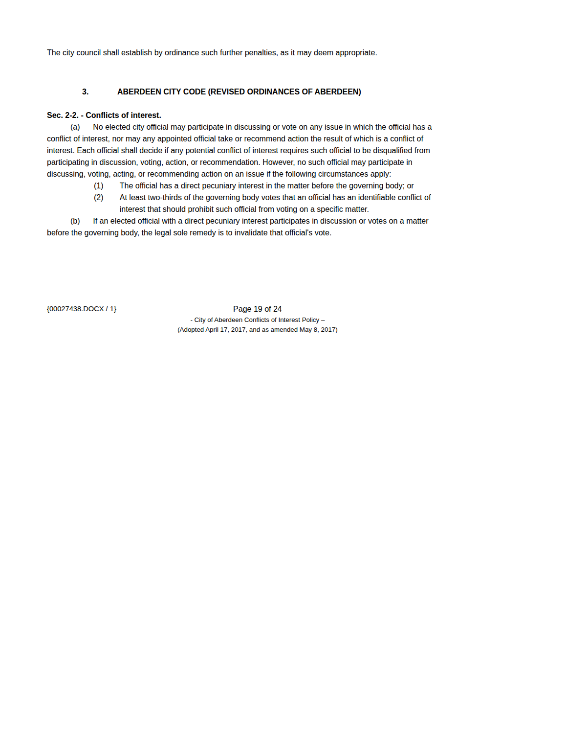The city council shall establish by ordinance such further penalties, as it may deem appropriate.
3. ABERDEEN CITY CODE (REVISED ORDINANCES OF ABERDEEN)
Sec. 2-2. - Conflicts of interest.
(a) No elected city official may participate in discussing or vote on any issue in which the official has a conflict of interest, nor may any appointed official take or recommend action the result of which is a conflict of interest. Each official shall decide if any potential conflict of interest requires such official to be disqualified from participating in discussion, voting, action, or recommendation. However, no such official may participate in discussing, voting, acting, or recommending action on an issue if the following circumstances apply:
(1) The official has a direct pecuniary interest in the matter before the governing body; or
(2) At least two-thirds of the governing body votes that an official has an identifiable conflict of interest that should prohibit such official from voting on a specific matter.
(b) If an elected official with a direct pecuniary interest participates in discussion or votes on a matter before the governing body, the legal sole remedy is to invalidate that official's vote.
{00027438.DOCX / 1}
Page 19 of 24
- City of Aberdeen Conflicts of Interest Policy –
(Adopted April 17, 2017, and as amended May 8, 2017)